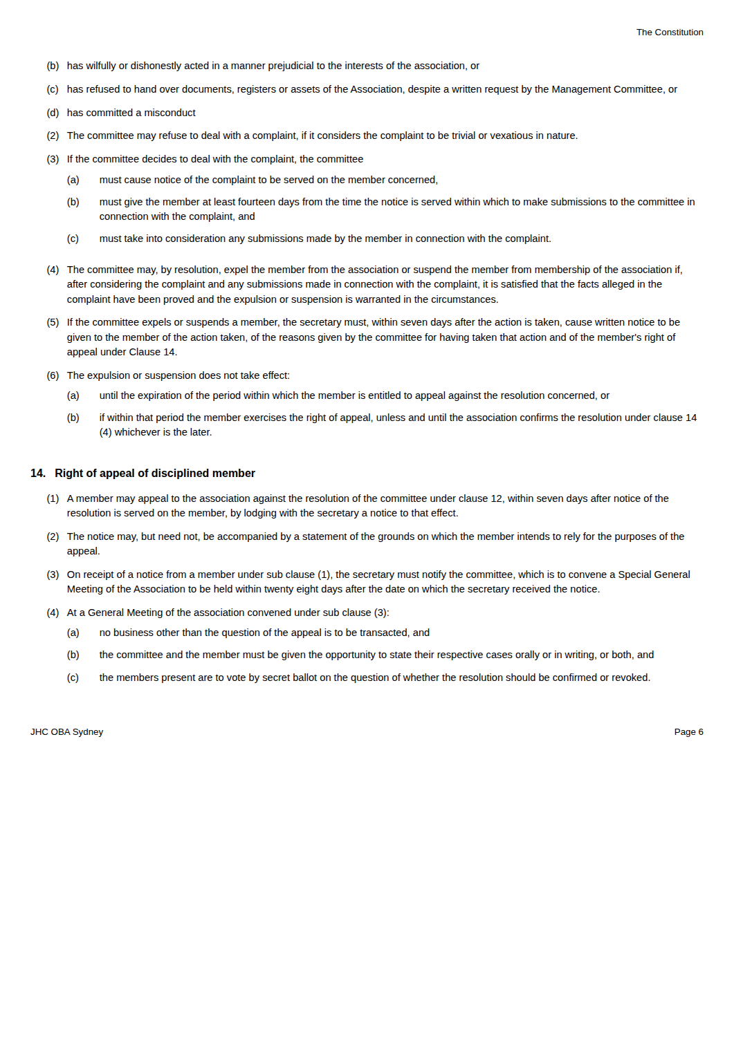The Constitution
(b) has wilfully or dishonestly acted in a manner prejudicial to the interests of the association, or
(c) has refused to hand over documents, registers or assets of the Association, despite a written request by the Management Committee, or
(d) has committed a misconduct
(2) The committee may refuse to deal with a complaint, if it considers the complaint to be trivial or vexatious in nature.
(3) If the committee decides to deal with the complaint, the committee
(a) must cause notice of the complaint to be served on the member concerned,
(b) must give the member at least fourteen days from the time the notice is served within which to make submissions to the committee in connection with the complaint, and
(c) must take into consideration any submissions made by the member in connection with the complaint.
(4) The committee may, by resolution, expel the member from the association or suspend the member from membership of the association if, after considering the complaint and any submissions made in connection with the complaint, it is satisfied that the facts alleged in the complaint have been proved and the expulsion or suspension is warranted in the circumstances.
(5) If the committee expels or suspends a member, the secretary must, within seven days after the action is taken, cause written notice to be given to the member of the action taken, of the reasons given by the committee for having taken that action and of the member's right of appeal under Clause 14.
(6) The expulsion or suspension does not take effect:
(a) until the expiration of the period within which the member is entitled to appeal against the resolution concerned, or
(b) if within that period the member exercises the right of appeal, unless and until the association confirms the resolution under clause 14 (4) whichever is the later.
14. Right of appeal of disciplined member
(1) A member may appeal to the association against the resolution of the committee under clause 12, within seven days after notice of the resolution is served on the member, by lodging with the secretary a notice to that effect.
(2) The notice may, but need not, be accompanied by a statement of the grounds on which the member intends to rely for the purposes of the appeal.
(3) On receipt of a notice from a member under sub clause (1), the secretary must notify the committee, which is to convene a Special General Meeting of the Association to be held within twenty eight days after the date on which the secretary received the notice.
(4) At a General Meeting of the association convened under sub clause (3):
(a) no business other than the question of the appeal is to be transacted, and
(b) the committee and the member must be given the opportunity to state their respective cases orally or in writing, or both, and
(c) the members present are to vote by secret ballot on the question of whether the resolution should be confirmed or revoked.
JHC OBA Sydney Page 6